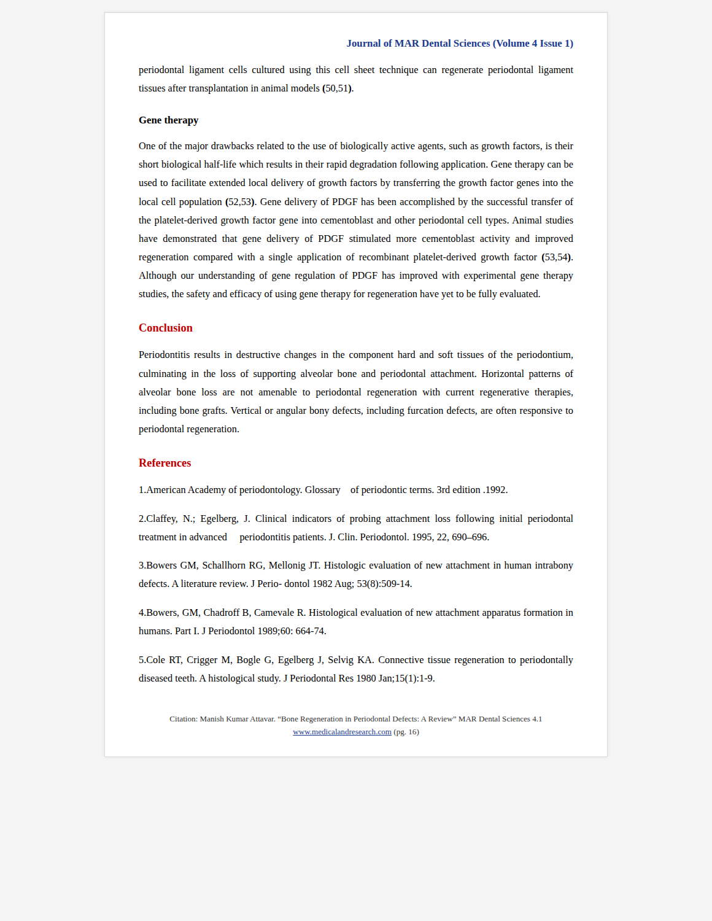Journal of MAR Dental Sciences (Volume 4 Issue 1)
periodontal ligament cells cultured using this cell sheet technique can regenerate periodontal ligament tissues after transplantation in animal models (50,51).
Gene therapy
One of the major drawbacks related to the use of biologically active agents, such as growth factors, is their short biological half-life which results in their rapid degradation following application. Gene therapy can be used to facilitate extended local delivery of growth factors by transferring the growth factor genes into the local cell population (52,53). Gene delivery of PDGF has been accomplished by the successful transfer of the platelet-derived growth factor gene into cementoblast and other periodontal cell types. Animal studies have demonstrated that gene delivery of PDGF stimulated more cementoblast activity and improved regeneration compared with a single application of recombinant platelet-derived growth factor (53,54). Although our understanding of gene regulation of PDGF has improved with experimental gene therapy studies, the safety and efficacy of using gene therapy for regeneration have yet to be fully evaluated.
Conclusion
Periodontitis results in destructive changes in the component hard and soft tissues of the periodontium, culminating in the loss of supporting alveolar bone and periodontal attachment. Horizontal patterns of alveolar bone loss are not amenable to periodontal regeneration with current regenerative therapies, including bone grafts. Vertical or angular bony defects, including furcation defects, are often responsive to periodontal regeneration.
References
1.American Academy of periodontology. Glossary of periodontic terms. 3rd edition .1992.
2.Claffey, N.; Egelberg, J. Clinical indicators of probing attachment loss following initial periodontal treatment in advanced periodontitis patients. J. Clin. Periodontol. 1995, 22, 690–696.
3.Bowers GM, Schallhorn RG, Mellonig JT. Histologic evaluation of new attachment in human intrabony defects. A literature review. J Perio- dontol 1982 Aug; 53(8):509-14.
4.Bowers, GM, Chadroff B, Camevale R. Histological evaluation of new attachment apparatus formation in humans. Part I. J Periodontol 1989;60: 664-74.
5.Cole RT, Crigger M, Bogle G, Egelberg J, Selvig KA. Connective tissue regeneration to periodontally diseased teeth. A histological study. J Periodontal Res 1980 Jan;15(1):1-9.
Citation: Manish Kumar Attavar. “Bone Regeneration in Periodontal Defects: A Review” MAR Dental Sciences 4.1
www.medicalandresearch.com (pg. 16)